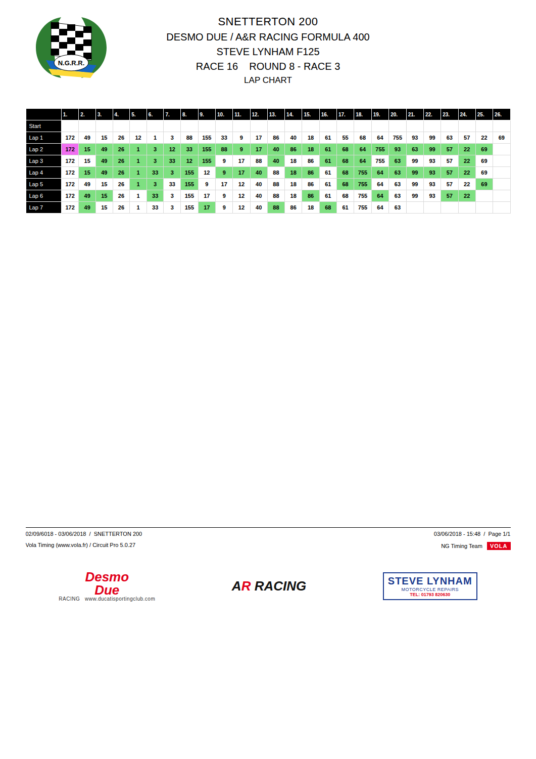N.G.R.R.
SNETTERTON 200
DESMO DUE / A&R RACING FORMULA 400
STEVE LYNHAM F125
RACE 16 ROUND 8 - RACE 3
LAP CHART
| | 1. | 2. | 3. | 4. | 5. | 6. | 7. | 8. | 9. | 10. | 11. | 12. | 13. | 14. | 15. | 16. | 17. | 18. | 19. | 20. | 21. | 22. | 23. | 24. | 25. | 26. |
| --- | --- | --- | --- | --- | --- | --- | --- | --- | --- | --- | --- | --- | --- | --- | --- | --- | --- | --- | --- | --- | --- | --- | --- | --- | --- | --- |
| Start | | | | | | | | | | | | | | | | | | | | | | | | | | |
| Lap 1 | 172 | 49 | 15 | 26 | 12 | 1 | 3 | 88 | 155 | 33 | 9 | 17 | 86 | 40 | 18 | 61 | 55 | 68 | 64 | 755 | 93 | 99 | 63 | 57 | 22 | 69 |
| Lap 2 | 172 | 15 | 49 | 26 | 1 | 3 | 12 | 33 | 155 | 88 | 9 | 17 | 40 | 86 | 18 | 61 | 68 | 64 | 755 | 93 | 63 | 99 | 57 | 22 | 69 | |
| Lap 3 | 172 | 15 | 49 | 26 | 1 | 3 | 33 | 12 | 155 | 9 | 17 | 88 | 40 | 18 | 86 | 61 | 68 | 64 | 755 | 63 | 99 | 93 | 57 | 22 | 69 | |
| Lap 4 | 172 | 15 | 49 | 26 | 1 | 33 | 3 | 155 | 12 | 9 | 17 | 40 | 88 | 18 | 86 | 61 | 68 | 755 | 64 | 63 | 99 | 93 | 57 | 22 | 69 | |
| Lap 5 | 172 | 49 | 15 | 26 | 1 | 3 | 33 | 155 | 9 | 17 | 12 | 40 | 88 | 18 | 86 | 61 | 68 | 755 | 64 | 63 | 99 | 93 | 57 | 22 | 69 | |
| Lap 6 | 172 | 49 | 15 | 26 | 1 | 33 | 3 | 155 | 17 | 9 | 12 | 40 | 88 | 18 | 86 | 61 | 68 | 755 | 64 | 63 | 99 | 93 | 57 | 22 | | |
| Lap 7 | 172 | 49 | 15 | 26 | 1 | 33 | 3 | 155 | 17 | 9 | 12 | 40 | 88 | 86 | 18 | 68 | 61 | 755 | 64 | 63 | | | | | | |
02/09/6018 - 03/06/2018 / SNETTERTON 200
03/06/2018 - 15:48 / Page 1/1
Vola Timing (www.vola.fr) / Circuit Pro 5.0.27
NG Timing Team VOLA
Desmo
DueRACING www.ducatisportingclub.com
AR RACING
STEVE LYNHAM
MOTORCYCLE REPAIRS
TEL: 01793 820630